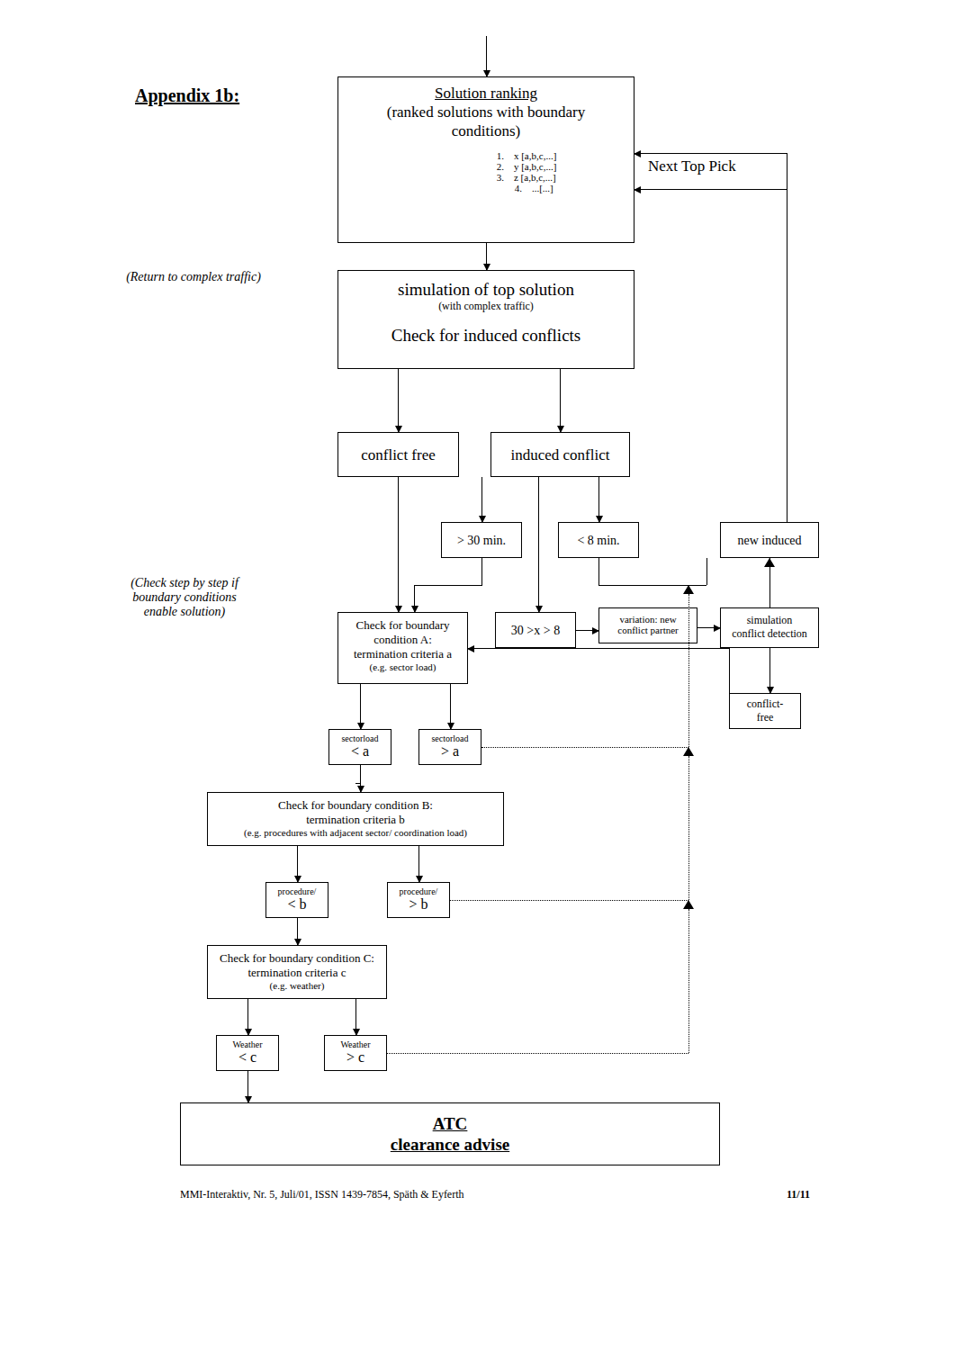Appendix 1b:
(Return to complex traffic)
(Check step by step if boundary conditions enable solution)
Solution ranking
(ranked solutions with boundary
conditions)
1. x [a,b,c,...]
2. y [a,b,c,...]
3. z [a,b,c,...]
4. ...[...]
Next Top Pick
simulation of top solution
(with complex traffic)
Check for induced conflicts
conflict free
induced conflict
> 30 min.
< 8 min.
new induced
30 >x > 8
variation: new
conflict partner
simulation
conflict detection
conflict-
free
Check for boundary
condition A:
termination criteria a
(e.g. sector load)
sectorload
< a
sectorload
> a
Check for boundary condition B:
termination criteria b
(e.g. procedures with adjacent sector/ coordination load)
procedure/
< b
procedure/
> b
Check for boundary condition C:
termination criteria c
(e.g. weather)
Weather
< c
Weather
> c
ATC
clearance advise
MMI-Interaktiv, Nr. 5, Juli/01, ISSN 1439-7854, Späth & Eyferth 11/11